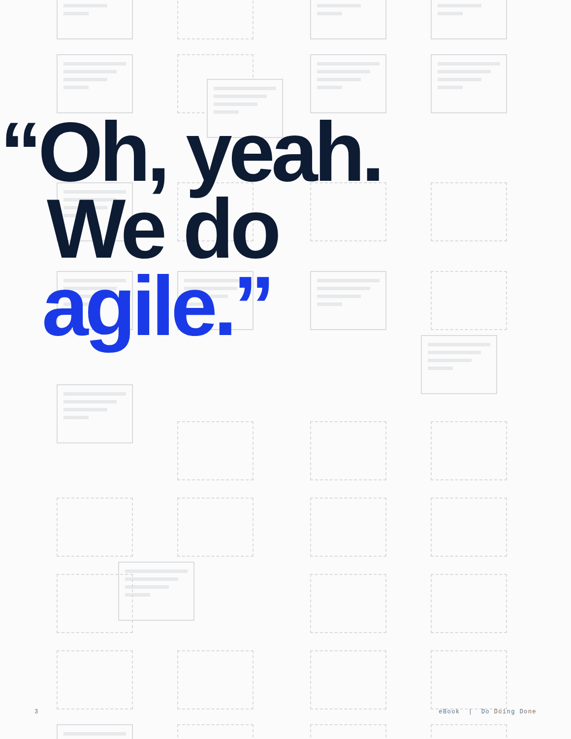“Oh, yeah. We do agile.”
3 eBook | Do Doing Done